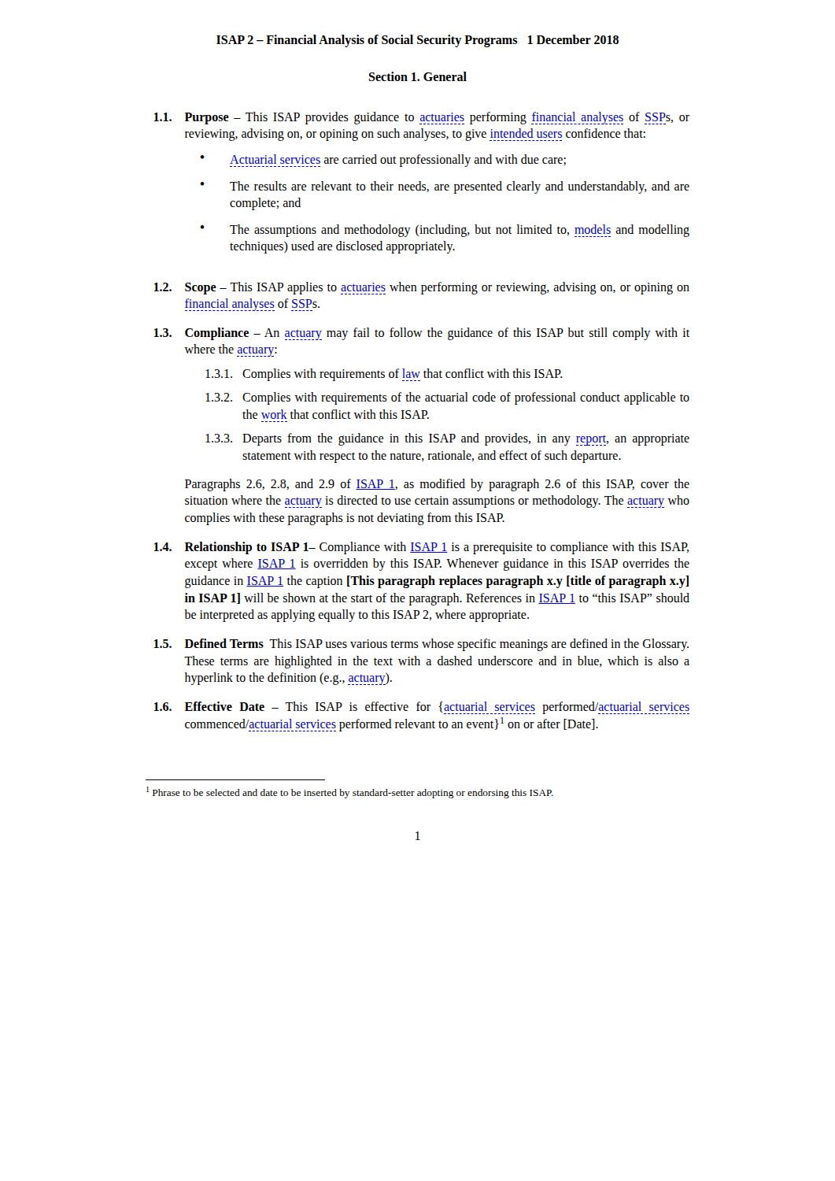ISAP 2 – Financial Analysis of Social Security Programs 1 December 2018
Section 1. General
1.1.
Purpose – This ISAP provides guidance to actuaries performing financial analyses of SSPs, or reviewing, advising on, or opining on such analyses, to give intended users confidence that:
Actuarial services are carried out professionally and with due care;
The results are relevant to their needs, are presented clearly and understandably, and are complete; and
The assumptions and methodology (including, but not limited to, models and modelling techniques) used are disclosed appropriately.
1.2.
Scope – This ISAP applies to actuaries when performing or reviewing, advising on, or opining on financial analyses of SSPs.
1.3.
Compliance – An actuary may fail to follow the guidance of this ISAP but still comply with it where the actuary:
1.3.1.
Complies with requirements of law that conflict with this ISAP.
1.3.2.
Complies with requirements of the actuarial code of professional conduct applicable to the work that conflict with this ISAP.
1.3.3.
Departs from the guidance in this ISAP and provides, in any report, an appropriate statement with respect to the nature, rationale, and effect of such departure.
Paragraphs 2.6, 2.8, and 2.9 of ISAP 1, as modified by paragraph 2.6 of this ISAP, cover the situation where the actuary is directed to use certain assumptions or methodology. The actuary who complies with these paragraphs is not deviating from this ISAP.
1.4.
Relationship to ISAP 1– Compliance with ISAP 1 is a prerequisite to compliance with this ISAP, except where ISAP 1 is overridden by this ISAP. Whenever guidance in this ISAP overrides the guidance in ISAP 1 the caption [This paragraph replaces paragraph x.y [title of paragraph x.y] in ISAP 1] will be shown at the start of the paragraph. References in ISAP 1 to “this ISAP” should be interpreted as applying equally to this ISAP 2, where appropriate.
1.5.
Defined Terms This ISAP uses various terms whose specific meanings are defined in the Glossary. These terms are highlighted in the text with a dashed underscore and in blue, which is also a hyperlink to the definition (e.g., actuary).
1.6.
Effective Date – This ISAP is effective for {actuarial services performed/actuarial services commenced/actuarial services performed relevant to an event}1 on or after [Date].
1 Phrase to be selected and date to be inserted by standard-setter adopting or endorsing this ISAP.
1